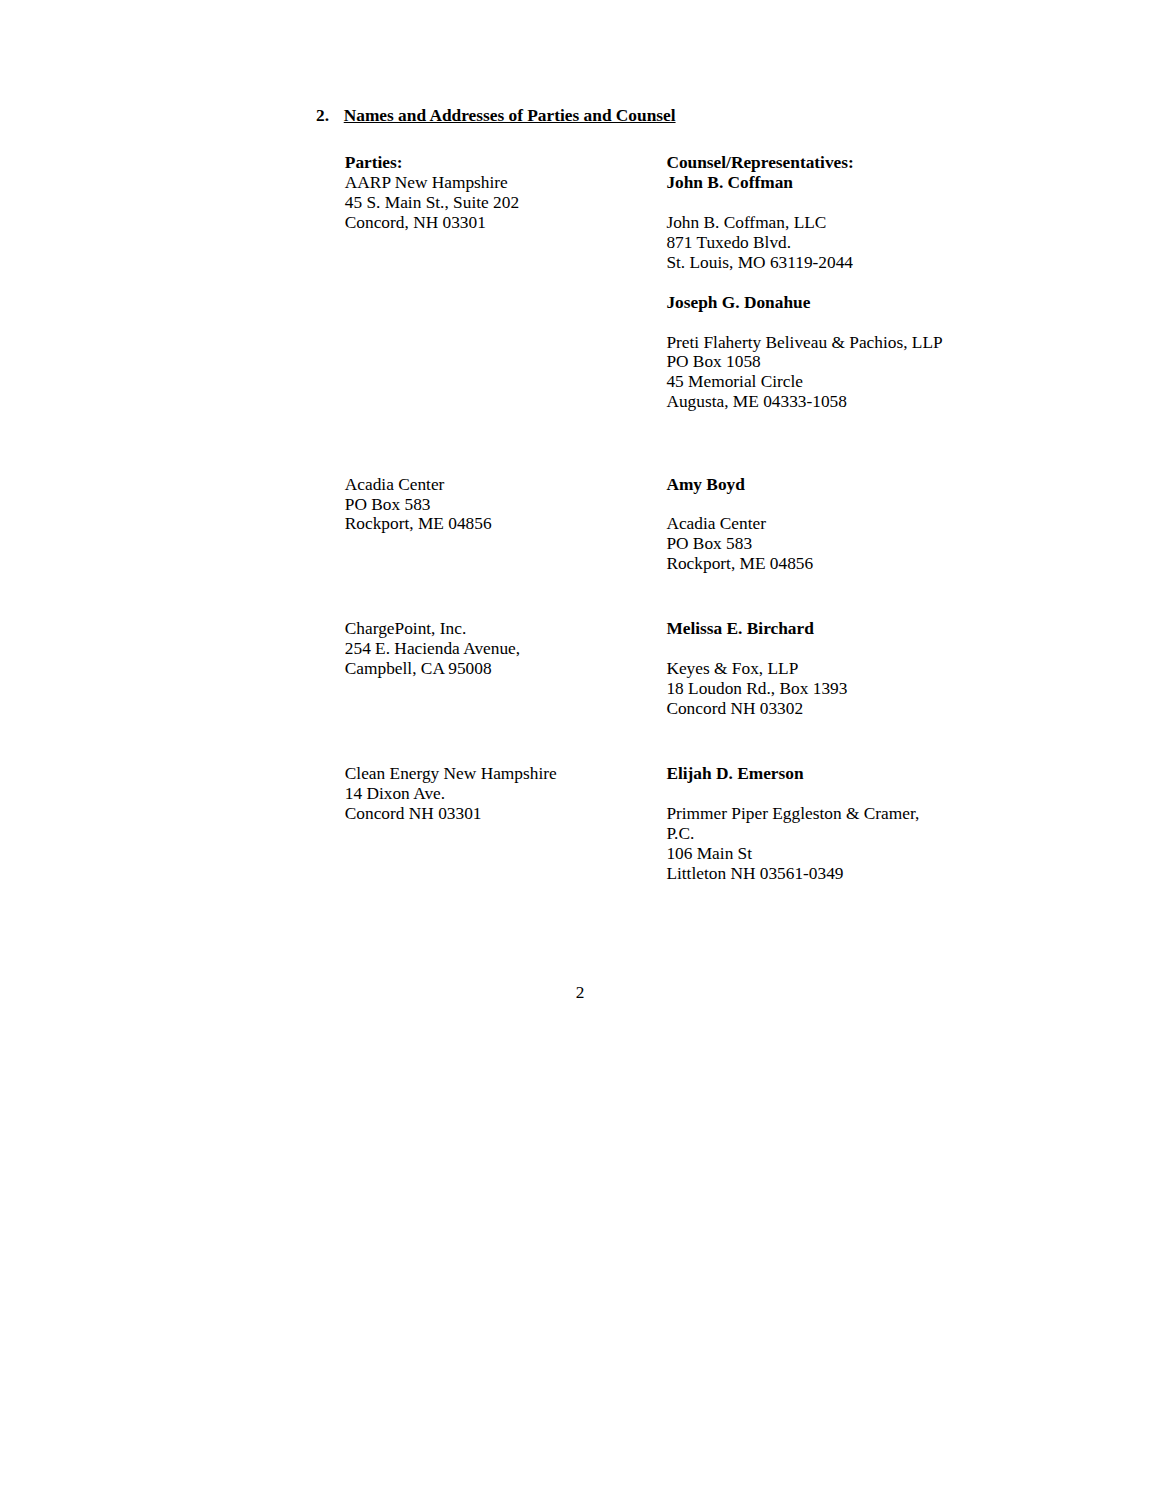2. Names and Addresses of Parties and Counsel
| Parties: | Counsel/Representatives: |
| AARP New Hampshire 45 S. Main St., Suite 202 Concord, NH 03301 | John B. Coffman John B. Coffman, LLC 871 Tuxedo Blvd. St. Louis, MO 63119-2044 Joseph G. Donahue Preti Flaherty Beliveau & Pachios, LLP PO Box 1058 45 Memorial Circle Augusta, ME 04333-1058 |
| Acadia Center PO Box 583 Rockport, ME 04856 | Amy Boyd Acadia Center PO Box 583 Rockport, ME 04856 |
| ChargePoint, Inc. 254 E. Hacienda Avenue, Campbell, CA 95008 | Melissa E. Birchard Keyes & Fox, LLP 18 Loudon Rd., Box 1393 Concord NH 03302 |
| Clean Energy New Hampshire 14 Dixon Ave. Concord NH 03301 | Elijah D. Emerson Primmer Piper Eggleston & Cramer, P.C. 106 Main St Littleton NH 03561-0349 |
2